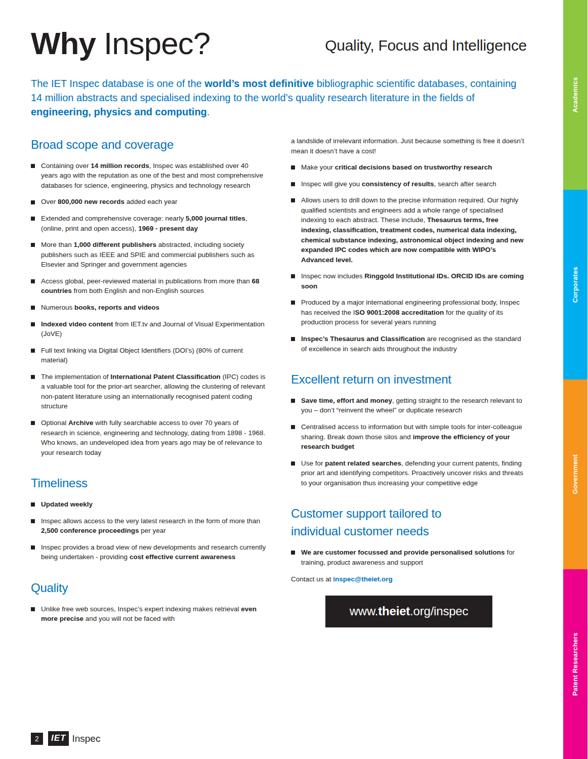Academics
Corporates
Government
Patent Researchers
Why Inspec?
Quality, Focus and Intelligence
The IET Inspec database is one of the world’s most definitive bibliographic scientific databases, containing 14 million abstracts and specialised indexing to the world’s quality research literature in the fields of engineering, physics and computing.
Broad scope and coverage
Containing over 14 million records, Inspec was established over 40 years ago with the reputation as one of the best and most comprehensive databases for science, engineering, physics and technology research
Over 800,000 new records added each year
Extended and comprehensive coverage: nearly 5,000 journal titles, (online, print and open access), 1969 - present day
More than 1,000 different publishers abstracted, including society publishers such as IEEE and SPIE and commercial publishers such as Elsevier and Springer and government agencies
Access global, peer-reviewed material in publications from more than 68 countries from both English and non-English sources
Numerous books, reports and videos
Indexed video content from IET.tv and Journal of Visual Experimentation (JoVE)
Full text linking via Digital Object Identifiers (DOI’s) (80% of current material)
The implementation of International Patent Classification (IPC) codes is a valuable tool for the prior-art searcher, allowing the clustering of relevant non-patent literature using an internationally recognised patent coding structure
Optional Archive with fully searchable access to over 70 years of research in science, engineering and technology, dating from 1898 - 1968. Who knows, an undeveloped idea from years ago may be of relevance to your research today
Timeliness
Updated weekly
Inspec allows access to the very latest research in the form of more than 2,500 conference proceedings per year
Inspec provides a broad view of new developments and research currently being undertaken - providing cost effective current awareness
Quality
Unlike free web sources, Inspec’s expert indexing makes retrieval even more precise and you will not be faced with
a landslide of irrelevant information. Just because something is free it doesn’t mean it doesn’t have a cost!
Make your critical decisions based on trustworthy research
Inspec will give you consistency of results, search after search
Allows users to drill down to the precise information required. Our highly qualified scientists and engineers add a whole range of specialised indexing to each abstract. These include, Thesaurus terms, free indexing, classification, treatment codes, numerical data indexing, chemical substance indexing, astronomical object indexing and new expanded IPC codes which are now compatible with WIPO’s Advanced level.
Inspec now includes Ringgold Institutional IDs. ORCID IDs are coming soon
Produced by a major international engineering professional body, Inspec has received the ISO 9001:2008 accreditation for the quality of its production process for several years running
Inspec’s Thesaurus and Classification are recognised as the standard of excellence in search aids throughout the industry
Excellent return on investment
Save time, effort and money, getting straight to the research relevant to you – don’t “reinvent the wheel” or duplicate research
Centralised access to information but with simple tools for inter-colleague sharing. Break down those silos and improve the efficiency of your research budget
Use for patent related searches, defending your current patents, finding prior art and identifying competitors. Proactively uncover risks and threats to your organisation thus increasing your competitive edge
Customer support tailored to
individual customer needs
We are customer focussed and provide personalised solutions for training, product awareness and support
Contact us at inspec@theiet.org
www.theiet.org/inspec
2
IET Inspec